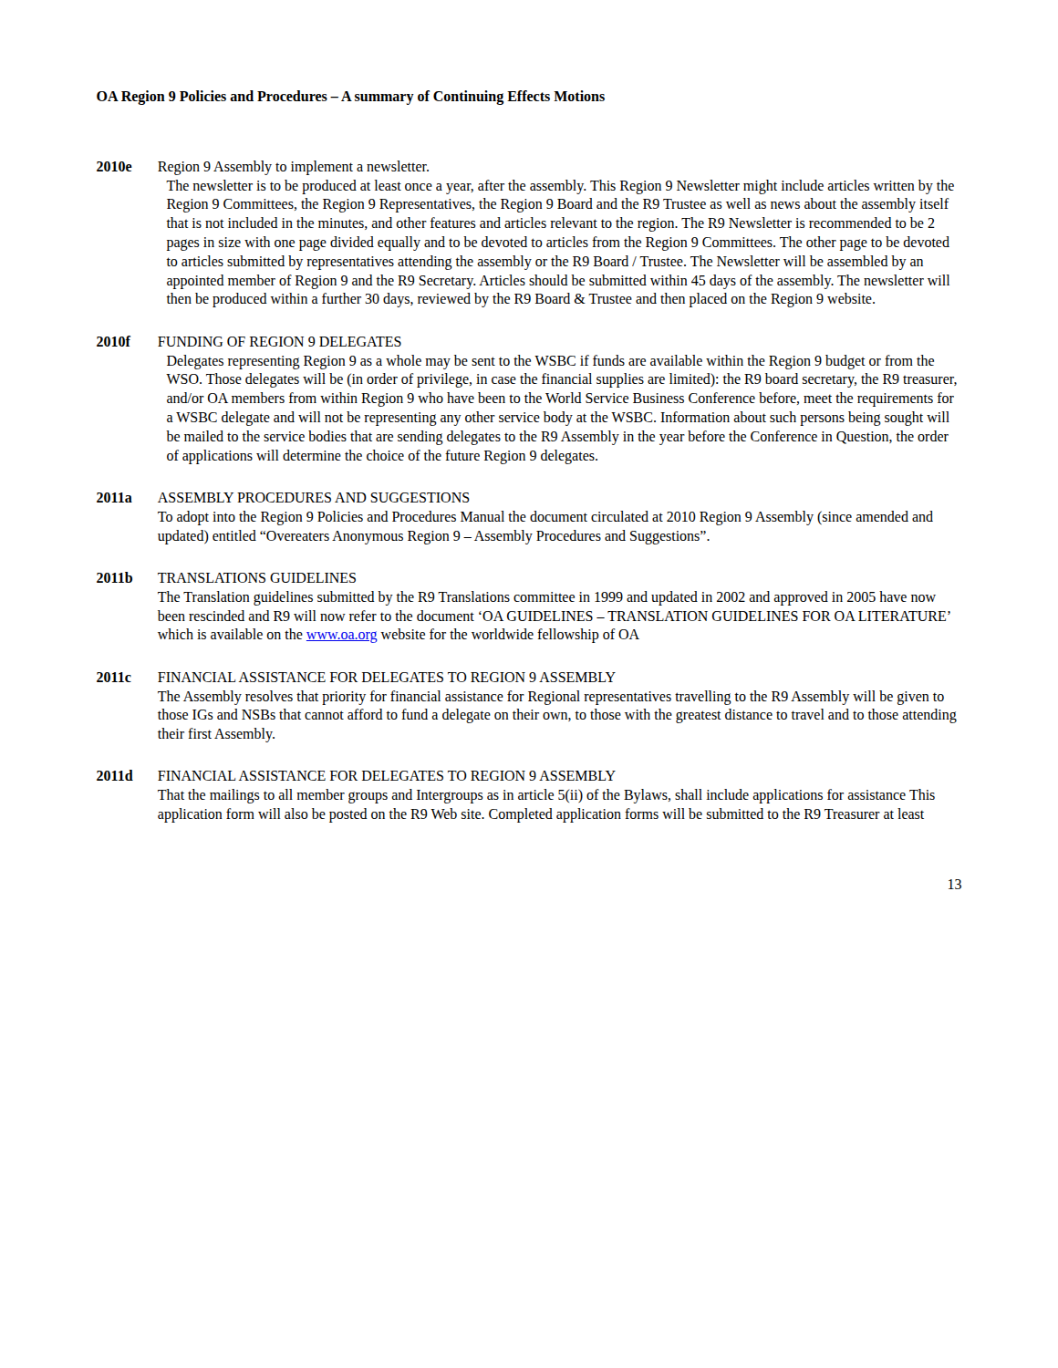OA Region 9 Policies and Procedures – A summary of Continuing Effects Motions
2010e
Region 9 Assembly to implement a newsletter.
The newsletter is to be produced at least once a year, after the assembly. This Region 9 Newsletter might include articles written by the Region 9 Committees, the Region 9 Representatives, the Region 9 Board and the R9 Trustee as well as news about the assembly itself that is not included in the minutes, and other features and articles relevant to the region. The R9 Newsletter is recommended to be 2 pages in size with one page divided equally and to be devoted to articles from the Region 9 Committees. The other page to be devoted to articles submitted by representatives attending the assembly or the R9 Board / Trustee. The Newsletter will be assembled by an appointed member of Region 9 and the R9 Secretary. Articles should be submitted within 45 days of the assembly. The newsletter will then be produced within a further 30 days, reviewed by the R9 Board & Trustee and then placed on the Region 9 website.
2010f
FUNDING OF REGION 9 DELEGATES
Delegates representing Region 9 as a whole may be sent to the WSBC if funds are available within the Region 9 budget or from the WSO. Those delegates will be (in order of privilege, in case the financial supplies are limited): the R9 board secretary, the R9 treasurer, and/or OA members from within Region 9 who have been to the World Service Business Conference before, meet the requirements for a WSBC delegate and will not be representing any other service body at the WSBC. Information about such persons being sought will be mailed to the service bodies that are sending delegates to the R9 Assembly in the year before the Conference in Question, the order of applications will determine the choice of the future Region 9 delegates.
2011a
ASSEMBLY PROCEDURES AND SUGGESTIONS
To adopt into the Region 9 Policies and Procedures Manual the document circulated at 2010 Region 9 Assembly (since amended and updated) entitled “Overeaters Anonymous Region 9 – Assembly Procedures and Suggestions”.
2011b
TRANSLATIONS GUIDELINES
The Translation guidelines submitted by the R9 Translations committee in 1999 and updated in 2002 and approved in 2005 have now been rescinded and R9 will now refer to the document ‘OA GUIDELINES – TRANSLATION GUIDELINES FOR OA LITERATURE’ which is available on the www.oa.org website for the worldwide fellowship of OA
2011c
FINANCIAL ASSISTANCE FOR DELEGATES TO REGION 9 ASSEMBLY
The Assembly resolves that priority for financial assistance for Regional representatives travelling to the R9 Assembly will be given to those IGs and NSBs that cannot afford to fund a delegate on their own, to those with the greatest distance to travel and to those attending their first Assembly.
2011d
FINANCIAL ASSISTANCE FOR DELEGATES TO REGION 9 ASSEMBLY
That the mailings to all member groups and Intergroups as in article 5(ii) of the Bylaws, shall include applications for assistance This application form will also be posted on the R9 Web site. Completed application forms will be submitted to the R9 Treasurer at least
13